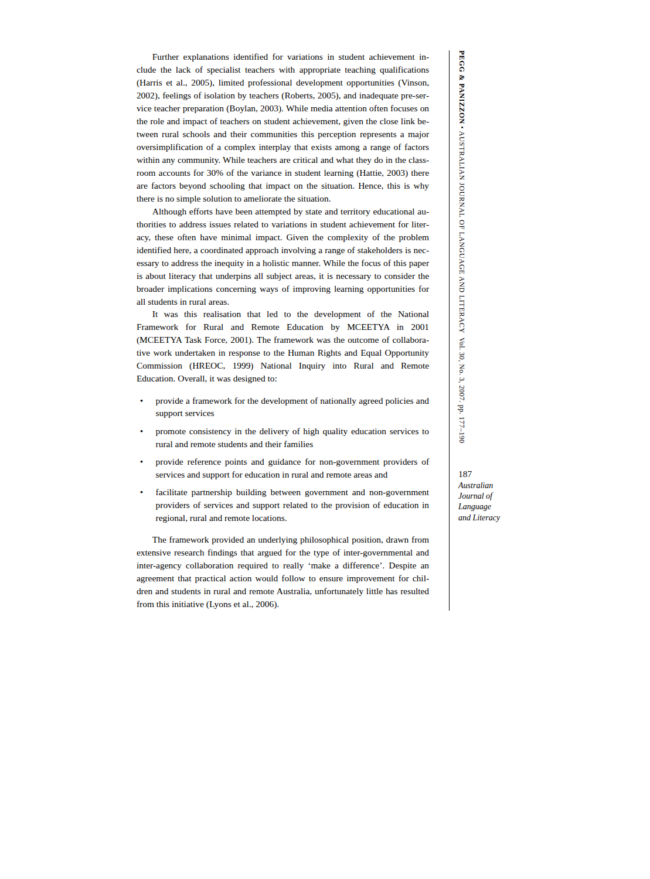Further explanations identified for variations in student achievement include the lack of specialist teachers with appropriate teaching qualifications (Harris et al., 2005), limited professional development opportunities (Vinson, 2002), feelings of isolation by teachers (Roberts, 2005), and inadequate pre-service teacher preparation (Boylan, 2003). While media attention often focuses on the role and impact of teachers on student achievement, given the close link between rural schools and their communities this perception represents a major oversimplification of a complex interplay that exists among a range of factors within any community. While teachers are critical and what they do in the classroom accounts for 30% of the variance in student learning (Hattie, 2003) there are factors beyond schooling that impact on the situation. Hence, this is why there is no simple solution to ameliorate the situation.
Although efforts have been attempted by state and territory educational authorities to address issues related to variations in student achievement for literacy, these often have minimal impact. Given the complexity of the problem identified here, a coordinated approach involving a range of stakeholders is necessary to address the inequity in a holistic manner. While the focus of this paper is about literacy that underpins all subject areas, it is necessary to consider the broader implications concerning ways of improving learning opportunities for all students in rural areas.
It was this realisation that led to the development of the National Framework for Rural and Remote Education by MCEETYA in 2001 (MCEETYA Task Force, 2001). The framework was the outcome of collaborative work undertaken in response to the Human Rights and Equal Opportunity Commission (HREOC, 1999) National Inquiry into Rural and Remote Education. Overall, it was designed to:
provide a framework for the development of nationally agreed policies and support services
promote consistency in the delivery of high quality education services to rural and remote students and their families
provide reference points and guidance for non-government providers of services and support for education in rural and remote areas and
facilitate partnership building between government and non-government providers of services and support related to the provision of education in regional, rural and remote locations.
The framework provided an underlying philosophical position, drawn from extensive research findings that argued for the type of inter-governmental and inter-agency collaboration required to really ‘make a difference’. Despite an agreement that practical action would follow to ensure improvement for children and students in rural and remote Australia, unfortunately little has resulted from this initiative (Lyons et al., 2006).
PEGG & PANIZZON • AUSTRALIAN JOURNAL OF LANGUAGE AND LITERACY Vol. 30, No. 3, 2007. pp. 177–190
187 Australian
Journal of Language
and Literacy